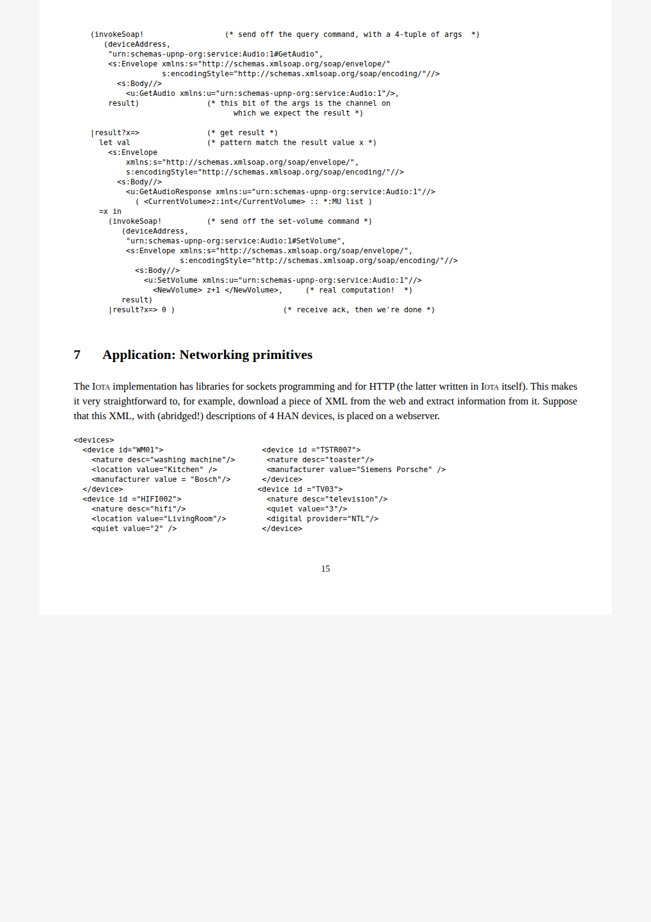(invokeSoap!                  (* send off the query command, with a 4-tuple of args  *)
   (deviceAddress,
    "urn:schemas-upnp-org:service:Audio:1#GetAudio",
    <s:Envelope xmlns:s="http://schemas.xmlsoap.org/soap/envelope/"
                s:encodingStyle="http://schemas.xmlsoap.org/soap/encoding/"//>
      <s:Body//>
        <u:GetAudio xmlns:u="urn:schemas-upnp-org:service:Audio:1"/>,
    result)               (* this bit of the args is the channel on
                                which we expect the result *)

|result?x=>               (* get result *)
  let val                 (* pattern match the result value x *)
    <s:Envelope
        xmlns:s="http://schemas.xmlsoap.org/soap/envelope/",
        s:encodingStyle="http://schemas.xmlsoap.org/soap/encoding/"//>
      <s:Body//>
        <u:GetAudioResponse xmlns:u="urn:schemas-upnp-org:service:Audio:1"//>
          ( <CurrentVolume>z:int</CurrentVolume> :: *:MU list )
  =x in
    (invokeSoap!          (* send off the set-volume command *)
       (deviceAddress,
        "urn:schemas-upnp-org:service:Audio:1#SetVolume",
        <s:Envelope xmlns:s="http://schemas.xmlsoap.org/soap/envelope/",
                    s:encodingStyle="http://schemas.xmlsoap.org/soap/encoding/"//>
          <s:Body//>
            <u:SetVolume xmlns:u="urn:schemas-upnp-org:service:Audio:1"//>
              <NewVolume> z+1 </NewVolume>,     (* real computation!  *)
       result)
    |result?x=> 0 )                        (* receive ack, then we're done *)
7 Application: Networking primitives
The Iota implementation has libraries for sockets programming and for HTTP (the latter written in Iota itself). This makes it very straightforward to, for example, download a piece of XML from the web and extract information from it. Suppose that this XML, with (abridged!) descriptions of 4 HAN devices, is placed on a webserver.
<devices>
  <device id="WM01">                      <device id ="TSTR007">
    <nature desc="washing machine"/>       <nature desc="toaster"/>
    <location value="Kitchen" />           <manufacturer value="Siemens Porsche" />
    <manufacturer value = "Bosch"/>       </device>
  </device>                              <device id ="TV03">
  <device id ="HIFI002">                   <nature desc="television"/>
    <nature desc="hifi"/>                  <quiet value="3"/>
    <location value="LivingRoom"/>         <digital provider="NTL"/>
    <quiet value="2" />                   </device>
15